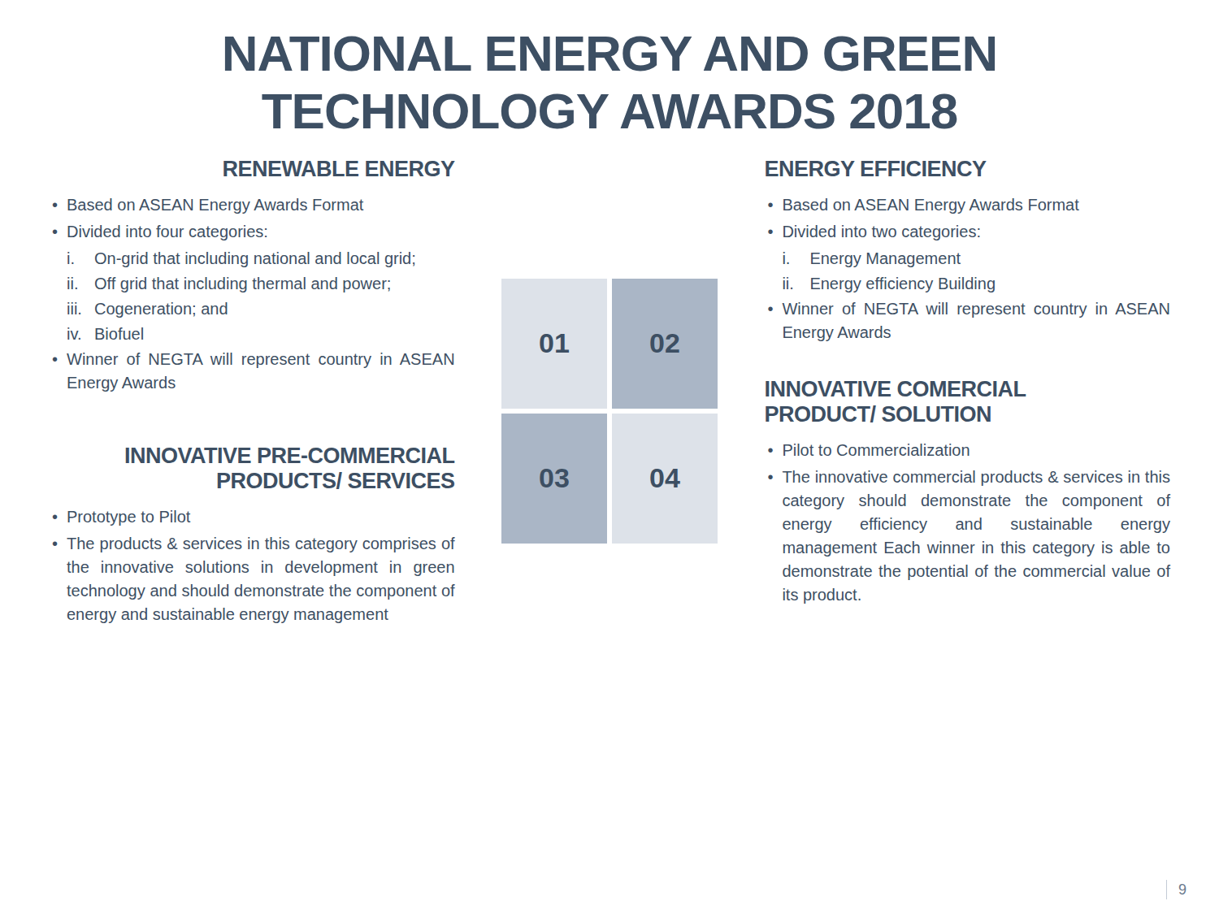NATIONAL ENERGY AND GREEN
TECHNOLOGY AWARDS 2018
RENEWABLE ENERGY
Based on ASEAN Energy Awards Format
Divided into four categories:
On-grid that including national and local grid;
Off grid that including thermal and power;
Cogeneration; and
Biofuel
Winner of NEGTA will represent country in ASEAN Energy Awards
INNOVATIVE PRE-COMMERCIAL
PRODUCTS/ SERVICES
Prototype to Pilot
The products & services in this category comprises of the innovative solutions in development in green technology and should demonstrate the component of energy and sustainable energy management
01
02
03
04
ENERGY EFFICIENCY
Based on ASEAN Energy Awards Format
Divided into two categories:
Energy Management
Energy efficiency Building
Winner of NEGTA will represent country in ASEAN Energy Awards
INNOVATIVE COMERCIAL
PRODUCT/ SOLUTION
Pilot to Commercialization
The innovative commercial products & services in this category should demonstrate the component of energy efficiency and sustainable energy management Each winner in this category is able to demonstrate the potential of the commercial value of its product.
9